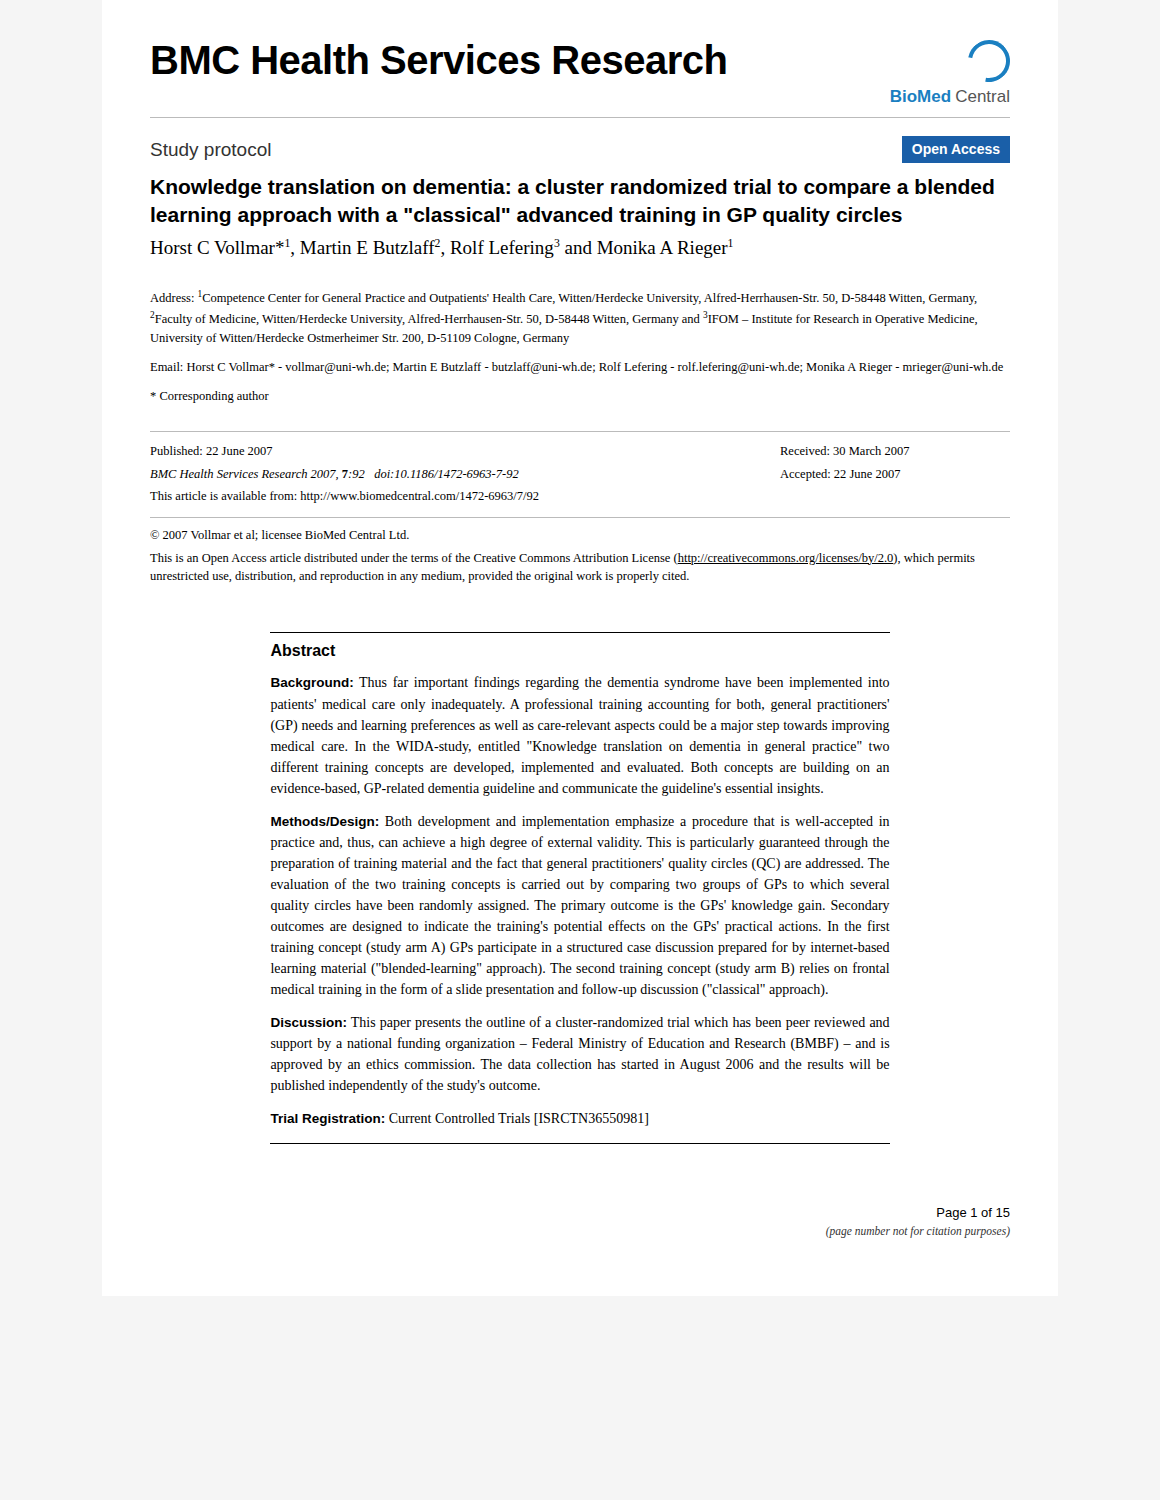BMC Health Services Research
BioMed Central
Study protocol Open Access
Knowledge translation on dementia: a cluster randomized trial to compare a blended learning approach with a "classical" advanced training in GP quality circles
Horst C Vollmar*1, Martin E Butzlaff2, Rolf Lefering3 and Monika A Rieger1
Address: 1Competence Center for General Practice and Outpatients' Health Care, Witten/Herdecke University, Alfred-Herrhausen-Str. 50, D-58448 Witten, Germany, 2Faculty of Medicine, Witten/Herdecke University, Alfred-Herrhausen-Str. 50, D-58448 Witten, Germany and 3IFOM – Institute for Research in Operative Medicine, University of Witten/Herdecke Ostmerheimer Str. 200, D-51109 Cologne, Germany
Email: Horst C Vollmar* - vollmar@uni-wh.de; Martin E Butzlaff - butzlaff@uni-wh.de; Rolf Lefering - rolf.lefering@uni-wh.de; Monika A Rieger - mrieger@uni-wh.de
* Corresponding author
Published: 22 June 2007
BMC Health Services Research 2007, 7:92 doi:10.1186/1472-6963-7-92
This article is available from: http://www.biomedcentral.com/1472-6963/7/92
Received: 30 March 2007
Accepted: 22 June 2007
© 2007 Vollmar et al; licensee BioMed Central Ltd.
This is an Open Access article distributed under the terms of the Creative Commons Attribution License (http://creativecommons.org/licenses/by/2.0), which permits unrestricted use, distribution, and reproduction in any medium, provided the original work is properly cited.
Abstract
Background: Thus far important findings regarding the dementia syndrome have been implemented into patients' medical care only inadequately. A professional training accounting for both, general practitioners' (GP) needs and learning preferences as well as care-relevant aspects could be a major step towards improving medical care. In the WIDA-study, entitled "Knowledge translation on dementia in general practice" two different training concepts are developed, implemented and evaluated. Both concepts are building on an evidence-based, GP-related dementia guideline and communicate the guideline's essential insights.
Methods/Design: Both development and implementation emphasize a procedure that is well-accepted in practice and, thus, can achieve a high degree of external validity. This is particularly guaranteed through the preparation of training material and the fact that general practitioners' quality circles (QC) are addressed. The evaluation of the two training concepts is carried out by comparing two groups of GPs to which several quality circles have been randomly assigned. The primary outcome is the GPs' knowledge gain. Secondary outcomes are designed to indicate the training's potential effects on the GPs' practical actions. In the first training concept (study arm A) GPs participate in a structured case discussion prepared for by internet-based learning material ("blended-learning" approach). The second training concept (study arm B) relies on frontal medical training in the form of a slide presentation and follow-up discussion ("classical" approach).
Discussion: This paper presents the outline of a cluster-randomized trial which has been peer reviewed and support by a national funding organization – Federal Ministry of Education and Research (BMBF) – and is approved by an ethics commission. The data collection has started in August 2006 and the results will be published independently of the study's outcome.
Trial Registration: Current Controlled Trials [ISRCTN36550981]
Page 1 of 15
(page number not for citation purposes)